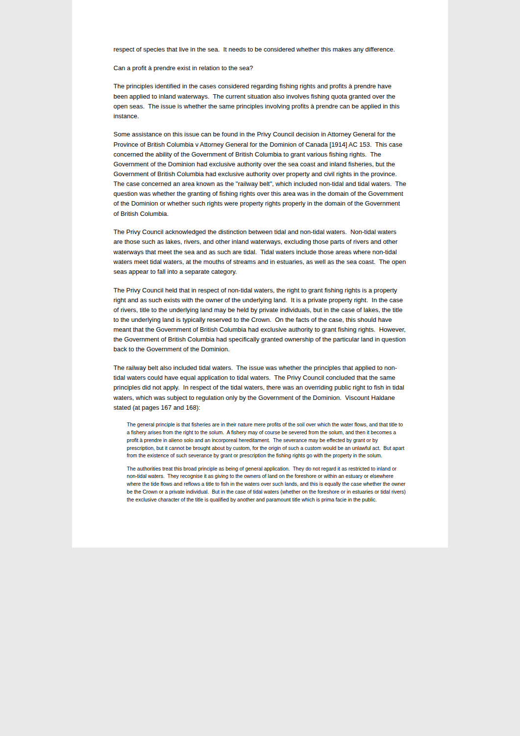respect of species that live in the sea. It needs to be considered whether this makes any difference.
Can a profit à prendre exist in relation to the sea?
The principles identified in the cases considered regarding fishing rights and profits à prendre have been applied to inland waterways. The current situation also involves fishing quota granted over the open seas. The issue is whether the same principles involving profits à prendre can be applied in this instance.
Some assistance on this issue can be found in the Privy Council decision in Attorney General for the Province of British Columbia v Attorney General for the Dominion of Canada [1914] AC 153. This case concerned the ability of the Government of British Columbia to grant various fishing rights. The Government of the Dominion had exclusive authority over the sea coast and inland fisheries, but the Government of British Columbia had exclusive authority over property and civil rights in the province. The case concerned an area known as the "railway belt", which included non-tidal and tidal waters. The question was whether the granting of fishing rights over this area was in the domain of the Government of the Dominion or whether such rights were property rights properly in the domain of the Government of British Columbia.
The Privy Council acknowledged the distinction between tidal and non-tidal waters. Non-tidal waters are those such as lakes, rivers, and other inland waterways, excluding those parts of rivers and other waterways that meet the sea and as such are tidal. Tidal waters include those areas where non-tidal waters meet tidal waters, at the mouths of streams and in estuaries, as well as the sea coast. The open seas appear to fall into a separate category.
The Privy Council held that in respect of non-tidal waters, the right to grant fishing rights is a property right and as such exists with the owner of the underlying land. It is a private property right. In the case of rivers, title to the underlying land may be held by private individuals, but in the case of lakes, the title to the underlying land is typically reserved to the Crown. On the facts of the case, this should have meant that the Government of British Columbia had exclusive authority to grant fishing rights. However, the Government of British Columbia had specifically granted ownership of the particular land in question back to the Government of the Dominion.
The railway belt also included tidal waters. The issue was whether the principles that applied to non-tidal waters could have equal application to tidal waters. The Privy Council concluded that the same principles did not apply. In respect of the tidal waters, there was an overriding public right to fish in tidal waters, which was subject to regulation only by the Government of the Dominion. Viscount Haldane stated (at pages 167 and 168):
The general principle is that fisheries are in their nature mere profits of the soil over which the water flows, and that title to a fishery arises from the right to the solum. A fishery may of course be severed from the solum, and then it becomes a profit à prendre in alieno solo and an incorporeal hereditament. The severance may be effected by grant or by prescription, but it cannot be brought about by custom, for the origin of such a custom would be an unlawful act. But apart from the existence of such severance by grant or prescription the fishing rights go with the property in the solum.
The authorities treat this broad principle as being of general application. They do not regard it as restricted to inland or non-tidal waters. They recognise it as giving to the owners of land on the foreshore or within an estuary or elsewhere where the tide flows and reflows a title to fish in the waters over such lands, and this is equally the case whether the owner be the Crown or a private individual. But in the case of tidal waters (whether on the foreshore or in estuaries or tidal rivers) the exclusive character of the title is qualified by another and paramount title which is prima facie in the public.